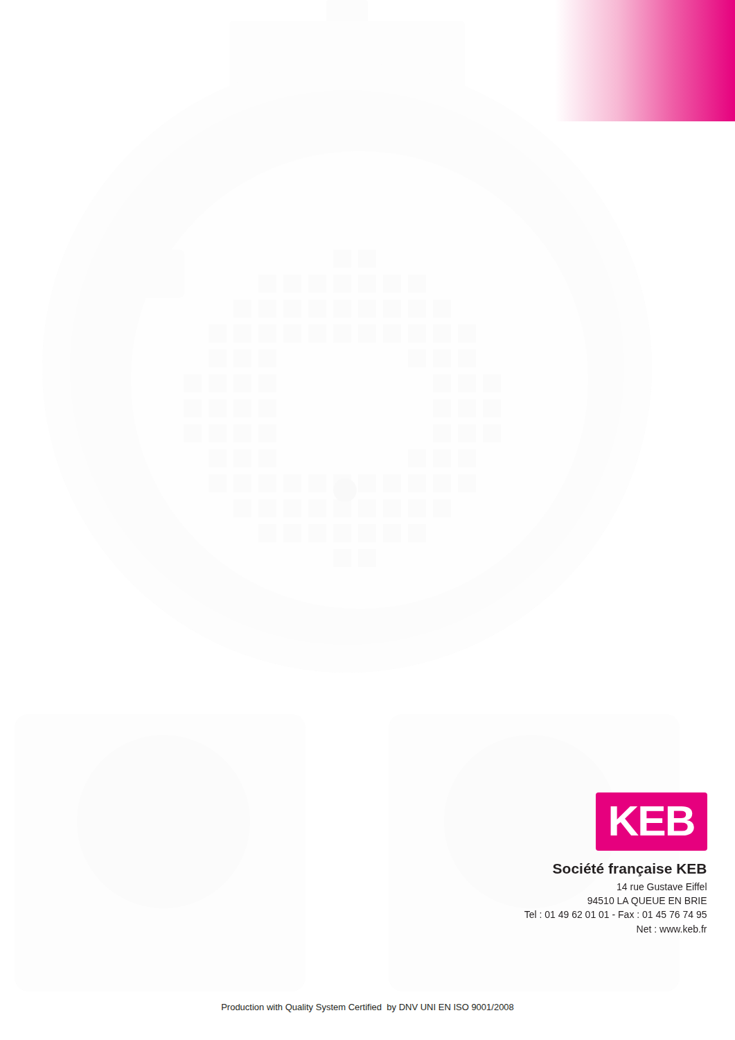KEB
Société française KEB
14 rue Gustave Eiffel
94510 LA QUEUE EN BRIE
Tel : 01 49 62 01 01 - Fax : 01 45 76 74 95
Net : www.keb.fr
Production with Quality System Certified by DNV UNI EN ISO 9001/2008